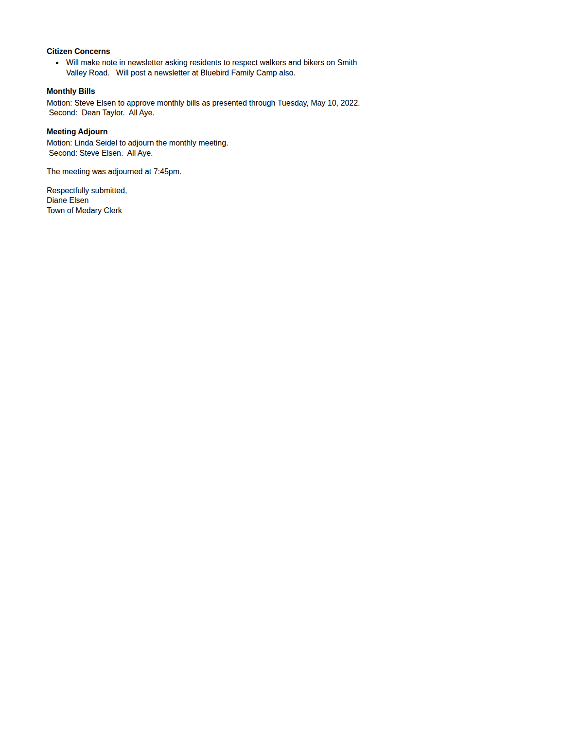Citizen Concerns
Will make note in newsletter asking residents to respect walkers and bikers on Smith Valley Road. Will post a newsletter at Bluebird Family Camp also.
Monthly Bills
Motion: Steve Elsen to approve monthly bills as presented through Tuesday, May 10, 2022.
Second: Dean Taylor. All Aye.
Meeting Adjourn
Motion: Linda Seidel to adjourn the monthly meeting.
Second: Steve Elsen. All Aye.
The meeting was adjourned at 7:45pm.
Respectfully submitted,
Diane Elsen
Town of Medary Clerk